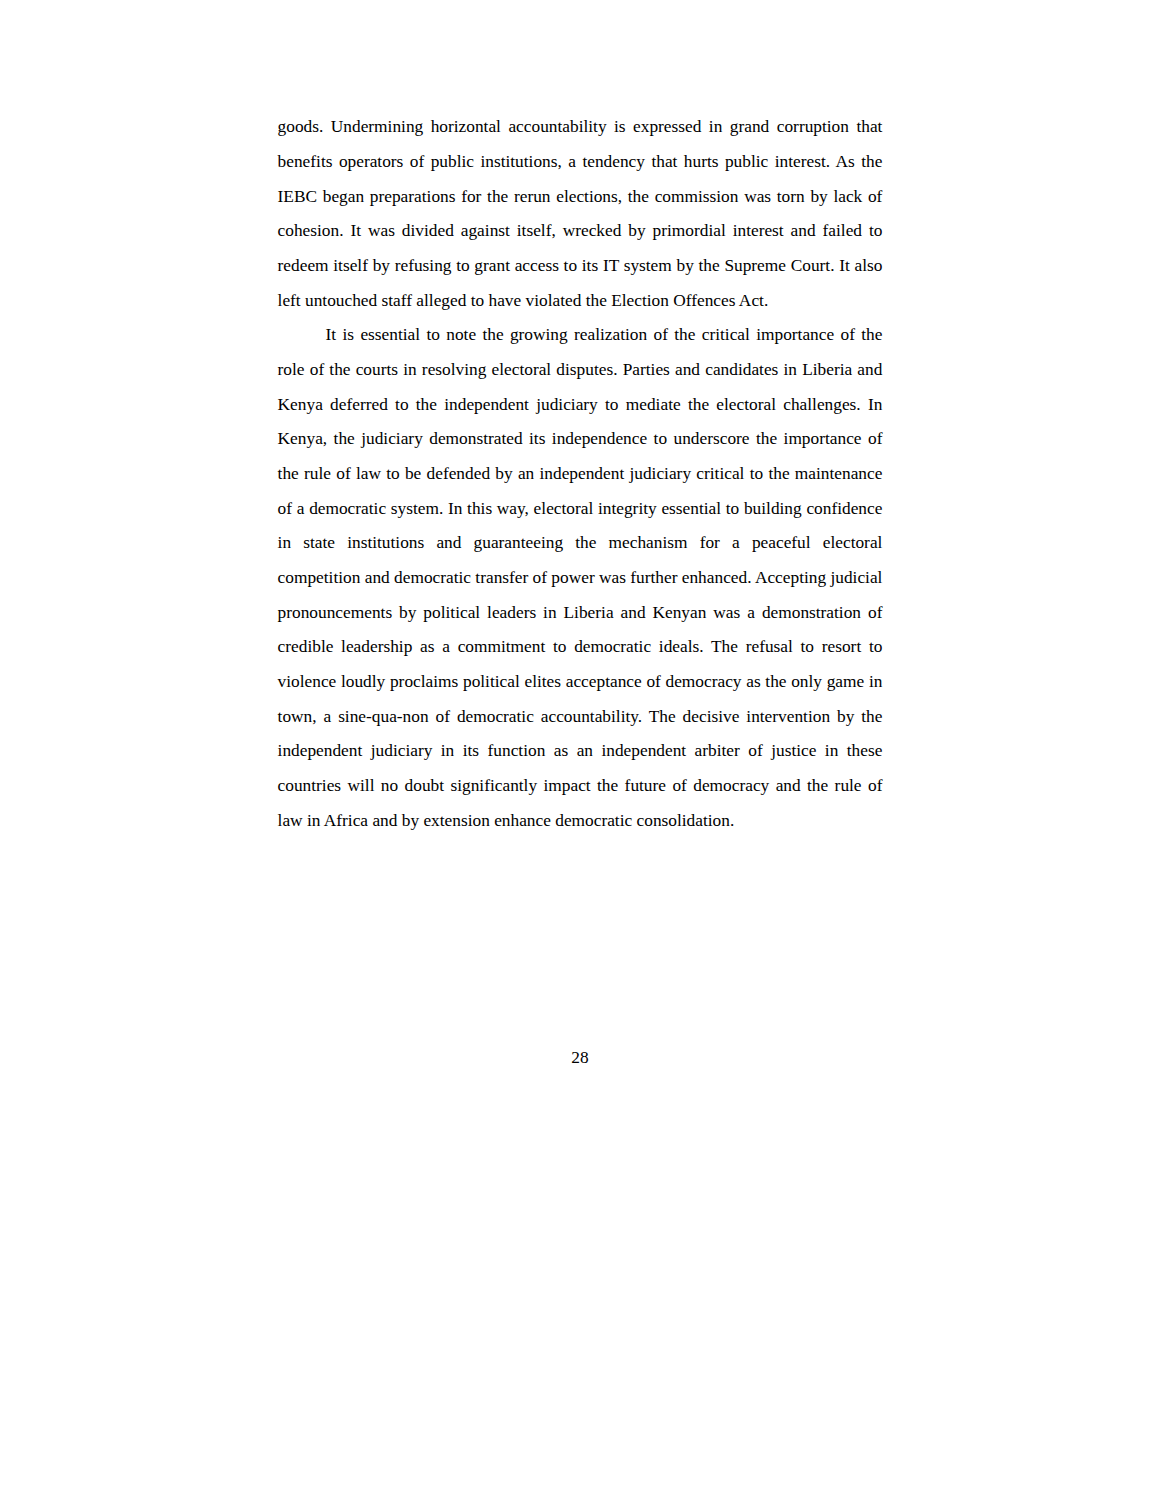goods. Undermining horizontal accountability is expressed in grand corruption that benefits operators of public institutions, a tendency that hurts public interest. As the IEBC began preparations for the rerun elections, the commission was torn by lack of cohesion. It was divided against itself, wrecked by primordial interest and failed to redeem itself by refusing to grant access to its IT system by the Supreme Court. It also left untouched staff alleged to have violated the Election Offences Act.
It is essential to note the growing realization of the critical importance of the role of the courts in resolving electoral disputes. Parties and candidates in Liberia and Kenya deferred to the independent judiciary to mediate the electoral challenges. In Kenya, the judiciary demonstrated its independence to underscore the importance of the rule of law to be defended by an independent judiciary critical to the maintenance of a democratic system. In this way, electoral integrity essential to building confidence in state institutions and guaranteeing the mechanism for a peaceful electoral competition and democratic transfer of power was further enhanced. Accepting judicial pronouncements by political leaders in Liberia and Kenyan was a demonstration of credible leadership as a commitment to democratic ideals. The refusal to resort to violence loudly proclaims political elites acceptance of democracy as the only game in town, a sine-qua-non of democratic accountability. The decisive intervention by the independent judiciary in its function as an independent arbiter of justice in these countries will no doubt significantly impact the future of democracy and the rule of law in Africa and by extension enhance democratic consolidation.
28